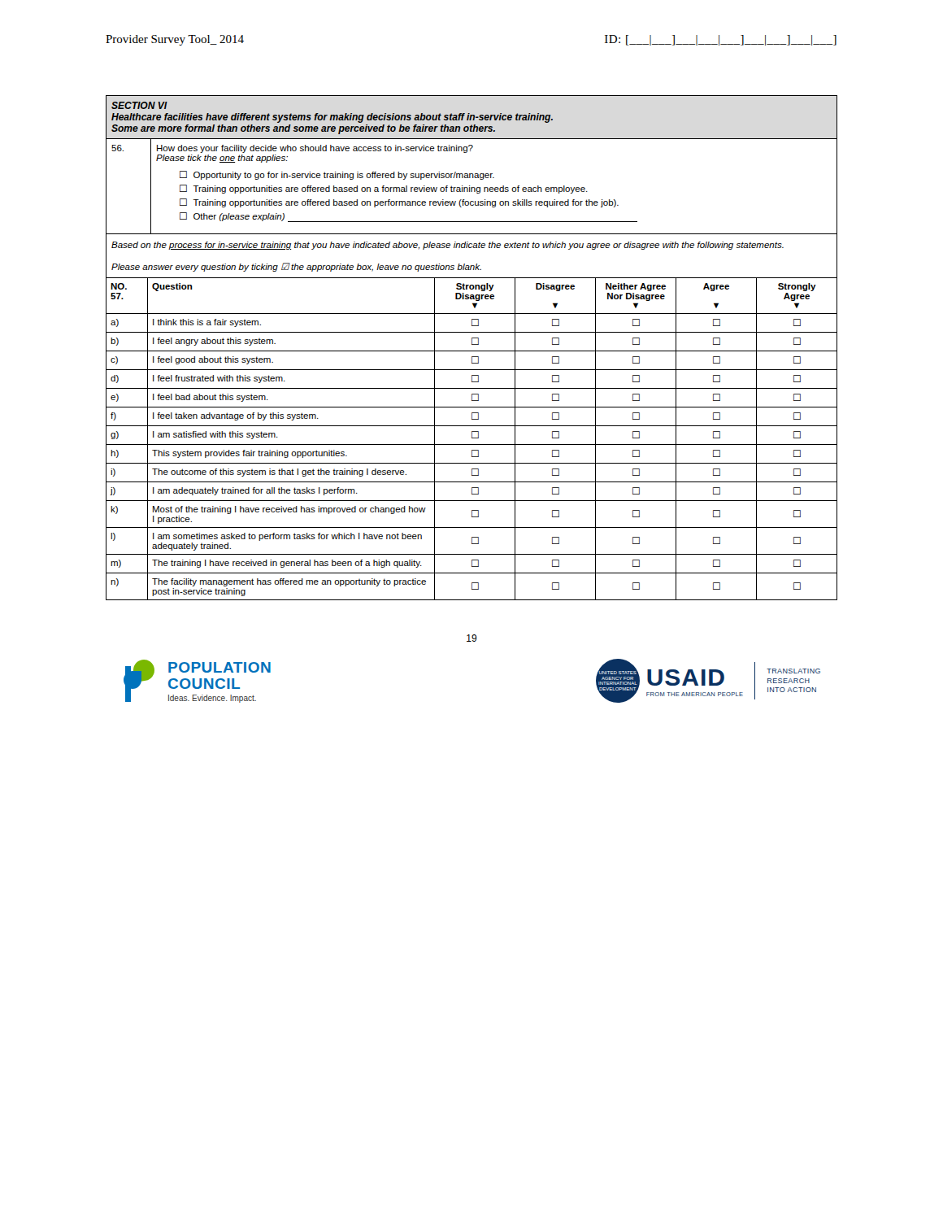Provider Survey Tool_ 2014
ID: [___|___]___|___|___]___|___]___|___]
| SECTION VI Healthcare facilities have different systems for making decisions about staff in-service training. Some are more formal than others and some are perceived to be fairer than others. |
| 56. | How does your facility decide who should have access to in-service training? Please tick the one that applies: ☐ Opportunity to go for in-service training is offered by supervisor/manager. ☐ Training opportunities are offered based on a formal review of training needs of each employee. ☐ Training opportunities are offered based on performance review (focusing on skills required for the job). ☐ Other (please explain) |
| Based on the process for in-service training that you have indicated above, please indicate the extent to which you agree or disagree with the following statements. Please answer every question by ticking ☑ the appropriate box, leave no questions blank. |
| NO. 57. | Question | Strongly Disagree ▼ | Disagree ▼ | Neither Agree Nor Disagree ▼ | Agree ▼ | Strongly Agree ▼ |
| --- | --- | --- | --- | --- | --- | --- |
| a) | I think this is a fair system. | ☐ | ☐ | ☐ | ☐ | ☐ |
| b) | I feel angry about this system. | ☐ | ☐ | ☐ | ☐ | ☐ |
| c) | I feel good about this system. | ☐ | ☐ | ☐ | ☐ | ☐ |
| d) | I feel frustrated with this system. | ☐ | ☐ | ☐ | ☐ | ☐ |
| e) | I feel bad about this system. | ☐ | ☐ | ☐ | ☐ | ☐ |
| f) | I feel taken advantage of by this system. | ☐ | ☐ | ☐ | ☐ | ☐ |
| g) | I am satisfied with this system. | ☐ | ☐ | ☐ | ☐ | ☐ |
| h) | This system provides fair training opportunities. | ☐ | ☐ | ☐ | ☐ | ☐ |
| i) | The outcome of this system is that I get the training I deserve. | ☐ | ☐ | ☐ | ☐ | ☐ |
| j) | I am adequately trained for all the tasks I perform. | ☐ | ☐ | ☐ | ☐ | ☐ |
| k) | Most of the training I have received has improved or changed how I practice. | ☐ | ☐ | ☐ | ☐ | ☐ |
| l) | I am sometimes asked to perform tasks for which I have not been adequately trained. | ☐ | ☐ | ☐ | ☐ | ☐ |
| m) | The training I have received in general has been of a high quality. | ☐ | ☐ | ☐ | ☐ | ☐ |
| n) | The facility management has offered me an opportunity to practice post in-service training | ☐ | ☐ | ☐ | ☐ | ☐ |
19
POPULATION
COUNCIL
Ideas. Evidence. Impact.
UNITED STATES AGENCY FOR INTERNATIONAL DEVELOPMENT
USAID
FROM THE AMERICAN PEOPLE
TRANSLATING
RESEARCH
INTO ACTION